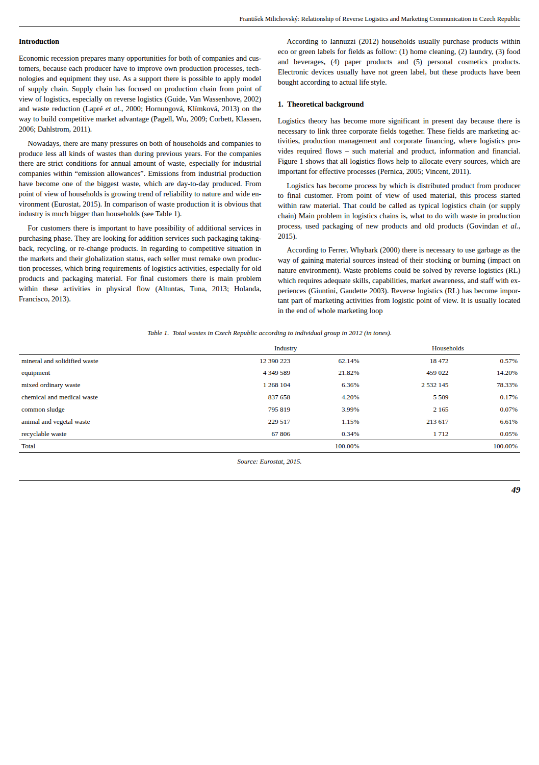František Milichovský: Relationship of Reverse Logistics and Marketing Communication in Czech Republic
Introduction
Economic recession prepares many opportunities for both of companies and customers, because each producer have to improve own production processes, technologies and equipment they use. As a support there is possible to apply model of supply chain. Supply chain has focused on production chain from point of view of logistics, especially on reverse logistics (Guide, Van Wassenhove, 2002) and waste reduction (Lapré et al., 2000; Hornungová, Klímková, 2013) on the way to build competitive market advantage (Pagell, Wu, 2009; Corbett, Klassen, 2006; Dahlstrom, 2011).
Nowadays, there are many pressures on both of households and companies to produce less all kinds of wastes than during previous years. For the companies there are strict conditions for annual amount of waste, especially for industrial companies within “emission allowances”. Emissions from industrial production have become one of the biggest waste, which are day-to-day produced. From point of view of households is growing trend of reliability to nature and wide environment (Eurostat, 2015). In comparison of waste production it is obvious that industry is much bigger than households (see Table 1).
For customers there is important to have possibility of additional services in purchasing phase. They are looking for addition services such packaging taking-back, recycling, or re-change products. In regarding to competitive situation in the markets and their globalization status, each seller must remake own production processes, which bring requirements of logistics activities, especially for old products and packaging material. For final customers there is main problem within these activities in physical flow (Altuntas, Tuna, 2013; Holanda, Francisco, 2013).
According to Iannuzzi (2012) households usually purchase products within eco or green labels for fields as follow: (1) home cleaning, (2) laundry, (3) food and beverages, (4) paper products and (5) personal cosmetics products. Electronic devices usually have not green label, but these products have been bought according to actual life style.
1. Theoretical background
Logistics theory has become more significant in present day because there is necessary to link three corporate fields together. These fields are marketing activities, production management and corporate financing, where logistics provides required flows – such material and product, information and financial. Figure 1 shows that all logistics flows help to allocate every sources, which are important for effective processes (Pernica, 2005; Vincent, 2011).
Logistics has become process by which is distributed product from producer to final customer. From point of view of used material, this process started within raw material. That could be called as typical logistics chain (or supply chain) Main problem in logistics chains is, what to do with waste in production process, used packaging of new products and old products (Govindan et al., 2015).
According to Ferrer, Whybark (2000) there is necessary to use garbage as the way of gaining material sources instead of their stocking or burning (impact on nature environment). Waste problems could be solved by reverse logistics (RL) which requires adequate skills, capabilities, market awareness, and staff with experiences (Giuntini, Gaudette 2003). Reverse logistics (RL) has become important part of marketing activities from logistic point of view. It is usually located in the end of whole marketing loop
Table 1. Total wastes in Czech Republic according to individual group in 2012 (in tones).
| | Industry | | Households |
| --- | --- | --- | --- |
| mineral and solidified waste | 12 390 223 | 62.14% | | 18 472 | 0.57% |
| equipment | 4 349 589 | 21.82% | | 459 022 | 14.20% |
| mixed ordinary waste | 1 268 104 | 6.36% | | 2 532 145 | 78.33% |
| chemical and medical waste | 837 658 | 4.20% | | 5 509 | 0.17% |
| common sludge | 795 819 | 3.99% | | 2 165 | 0.07% |
| animal and vegetal waste | 229 517 | 1.15% | | 213 617 | 6.61% |
| recyclable waste | 67 806 | 0.34% | | 1 712 | 0.05% |
| Total | | 100.00% | | | 100.00% |
Source: Eurostat, 2015.
49